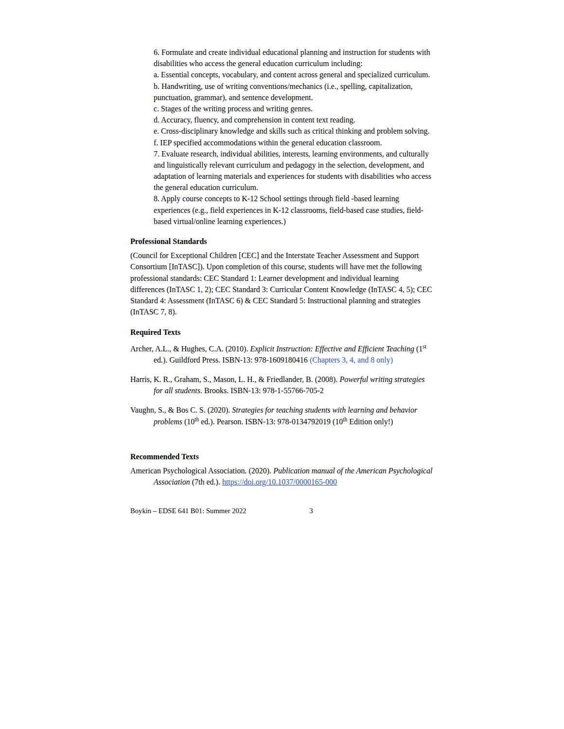6. Formulate and create individual educational planning and instruction for students with disabilities who access the general education curriculum including:
a. Essential concepts, vocabulary, and content across general and specialized curriculum.
b. Handwriting, use of writing conventions/mechanics (i.e., spelling, capitalization, punctuation, grammar), and sentence development.
c. Stages of the writing process and writing genres.
d. Accuracy, fluency, and comprehension in content text reading.
e. Cross-disciplinary knowledge and skills such as critical thinking and problem solving.
f. IEP specified accommodations within the general education classroom.
7. Evaluate research, individual abilities, interests, learning environments, and culturally and linguistically relevant curriculum and pedagogy in the selection, development, and adaptation of learning materials and experiences for students with disabilities who access the general education curriculum.
8. Apply course concepts to K-12 School settings through field -based learning experiences (e.g., field experiences in K-12 classrooms, field-based case studies, field-based virtual/online learning experiences.)
Professional Standards
(Council for Exceptional Children [CEC] and the Interstate Teacher Assessment and Support Consortium [InTASC]). Upon completion of this course, students will have met the following professional standards: CEC Standard 1: Learner development and individual learning differences (InTASC 1, 2); CEC Standard 3: Curricular Content Knowledge (InTASC 4, 5); CEC Standard 4: Assessment (InTASC 6) & CEC Standard 5: Instructional planning and strategies (InTASC 7, 8).
Required Texts
Archer, A.L., & Hughes, C.A. (2010). Explicit Instruction: Effective and Efficient Teaching (1st ed.). Guildford Press. ISBN-13: 978-1609180416 (Chapters 3, 4, and 8 only)
Harris, K. R., Graham, S., Mason, L. H., & Friedlander, B. (2008). Powerful writing strategies for all students. Brooks. ISBN-13: 978-1-55766-705-2
Vaughn, S., & Bos C. S. (2020). Strategies for teaching students with learning and behavior problems (10th ed.). Pearson. ISBN-13: 978-0134792019 (10th Edition only!)
Recommended Texts
American Psychological Association. (2020). Publication manual of the American Psychological Association (7th ed.). https://doi.org/10.1037/0000165-000
Boykin – EDSE 641 B01: Summer 2022 3